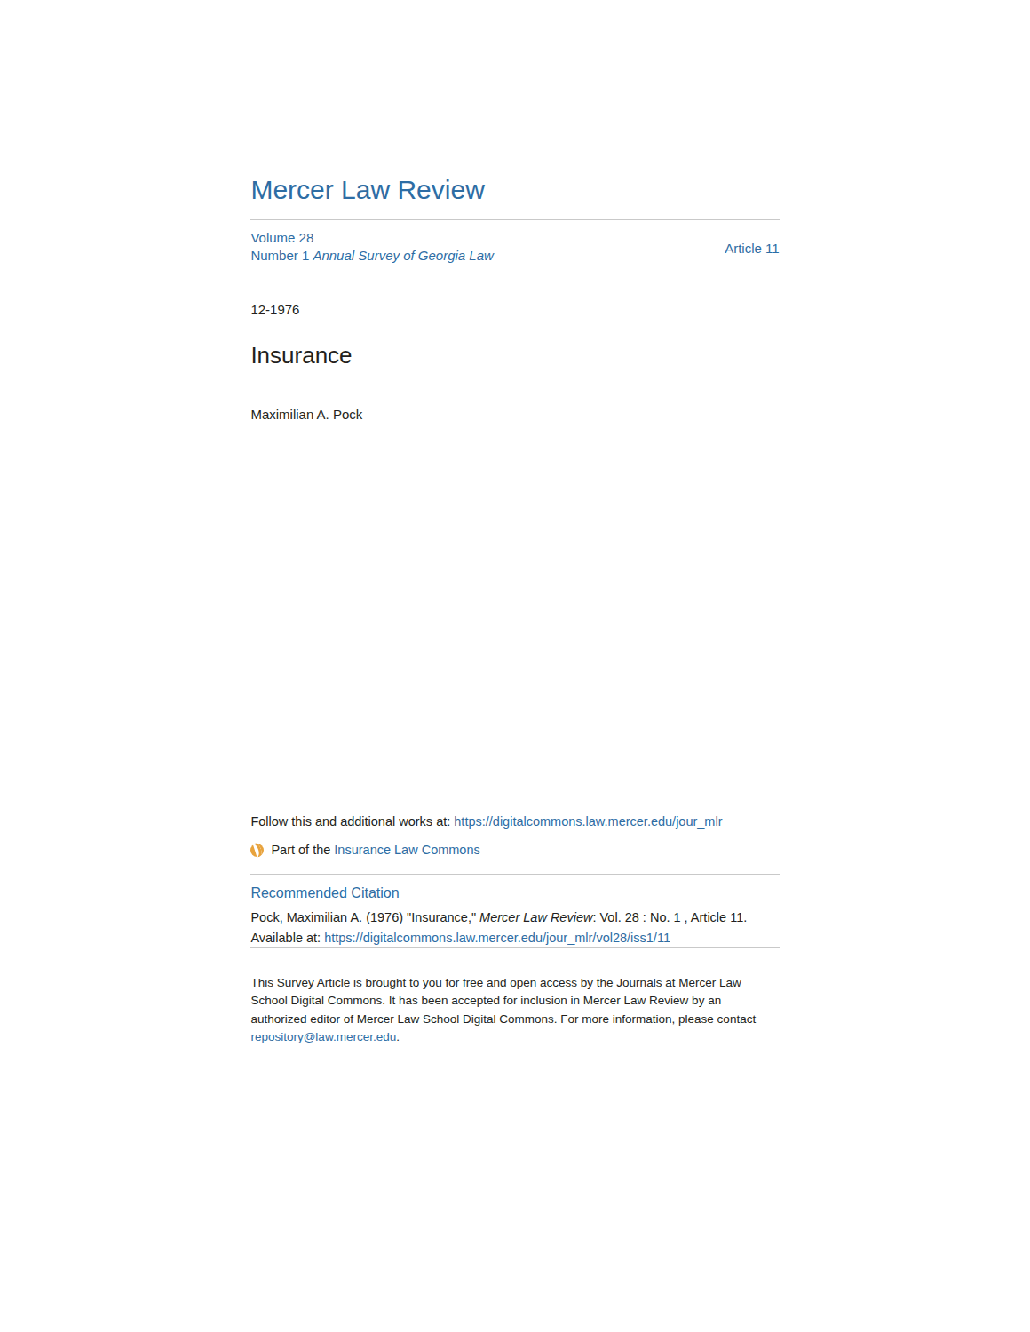Mercer Law Review
Volume 28
Number 1 Annual Survey of Georgia Law
Article 11
12-1976
Insurance
Maximilian A. Pock
Follow this and additional works at: https://digitalcommons.law.mercer.edu/jour_mlr
Part of the Insurance Law Commons
Recommended Citation
Pock, Maximilian A. (1976) "Insurance," Mercer Law Review: Vol. 28 : No. 1 , Article 11.
Available at: https://digitalcommons.law.mercer.edu/jour_mlr/vol28/iss1/11
This Survey Article is brought to you for free and open access by the Journals at Mercer Law School Digital Commons. It has been accepted for inclusion in Mercer Law Review by an authorized editor of Mercer Law School Digital Commons. For more information, please contact repository@law.mercer.edu.